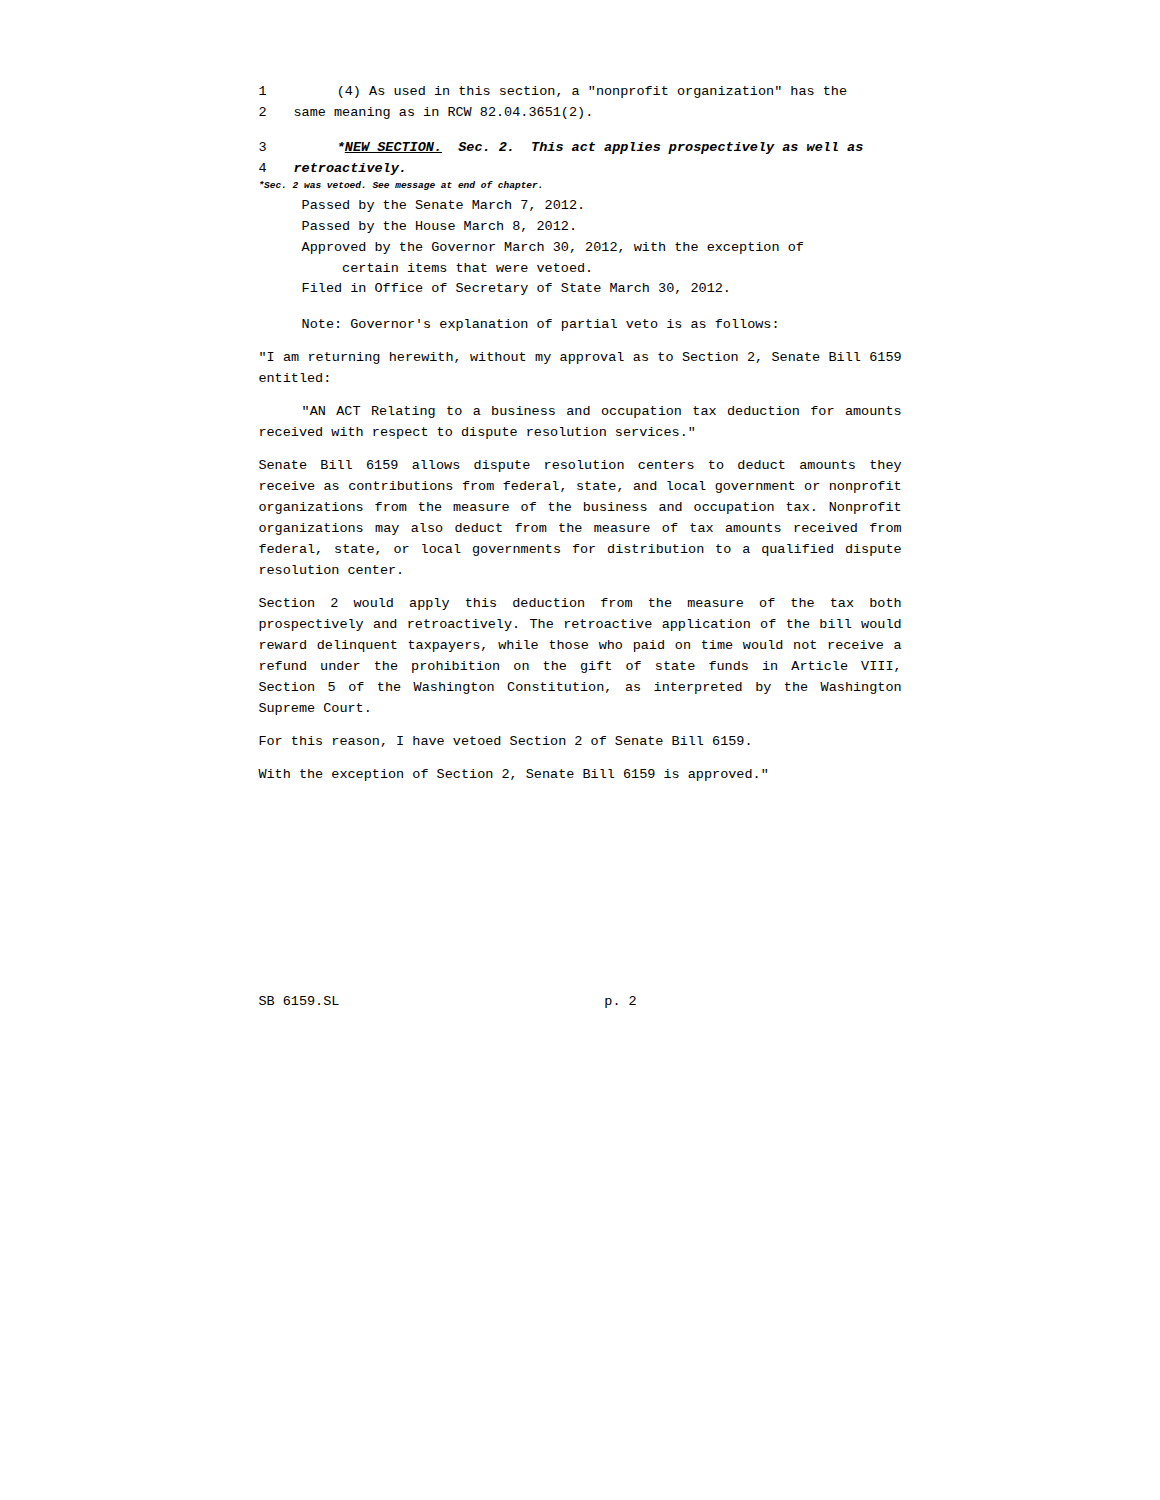1
(4) As used in this section, a "nonprofit organization" has the
2
same meaning as in RCW 82.04.3651(2).
3
*NEW SECTION. Sec. 2. This act applies prospectively as well as
4
retroactively.
*Sec. 2 was vetoed. See message at end of chapter.
Passed by the Senate March 7, 2012. Passed by the House March 8, 2012. Approved by the Governor March 30, 2012, with the exception of certain items that were vetoed. Filed in Office of Secretary of State March 30, 2012.
Note: Governor's explanation of partial veto is as follows:
"I am returning herewith, without my approval as to Section 2, Senate Bill 6159 entitled:
"AN ACT Relating to a business and occupation tax deduction for amounts received with respect to dispute resolution services."
Senate Bill 6159 allows dispute resolution centers to deduct amounts they receive as contributions from federal, state, and local government or nonprofit organizations from the measure of the business and occupation tax. Nonprofit organizations may also deduct from the measure of tax amounts received from federal, state, or local governments for distribution to a qualified dispute resolution center.
Section 2 would apply this deduction from the measure of the tax both prospectively and retroactively. The retroactive application of the bill would reward delinquent taxpayers, while those who paid on time would not receive a refund under the prohibition on the gift of state funds in Article VIII, Section 5 of the Washington Constitution, as interpreted by the Washington Supreme Court.
For this reason, I have vetoed Section 2 of Senate Bill 6159.
With the exception of Section 2, Senate Bill 6159 is approved."
SB 6159.SL
p. 2